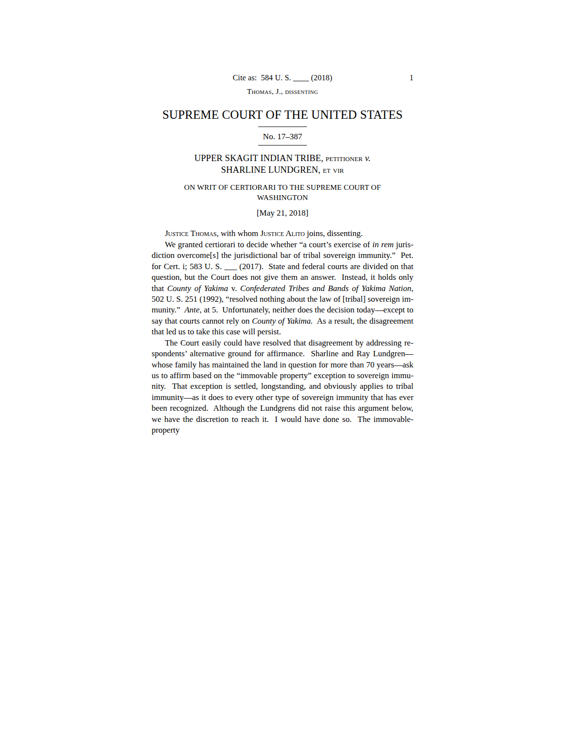Cite as: 584 U. S. ____ (2018) 1
Thomas, J., dissenting
SUPREME COURT OF THE UNITED STATES
No. 17–387
UPPER SKAGIT INDIAN TRIBE, petitioner v.
SHARLINE LUNDGREN, et vir
ON WRIT OF CERTIORARI TO THE SUPREME COURT OF
WASHINGTON
[May 21, 2018]
Justice Thomas, with whom Justice Alito joins, dissenting.
We granted certiorari to decide whether “a court’s exercise of in rem jurisdiction overcome[s] the jurisdictional bar of tribal sovereign immunity.” Pet. for Cert. i; 583 U. S. ___ (2017). State and federal courts are divided on that question, but the Court does not give them an answer. Instead, it holds only that County of Yakima v. Confederated Tribes and Bands of Yakima Nation, 502 U. S. 251 (1992), “resolved nothing about the law of [tribal] sovereign immunity.” Ante, at 5. Unfortunately, neither does the decision today—except to say that courts cannot rely on County of Yakima. As a result, the disagreement that led us to take this case will persist.
The Court easily could have resolved that disagreement by addressing respondents’ alternative ground for affirmance. Sharline and Ray Lundgren—whose family has maintained the land in question for more than 70 years—ask us to affirm based on the “immovable property” exception to sovereign immunity. That exception is settled, longstanding, and obviously applies to tribal immunity—as it does to every other type of sovereign immunity that has ever been recognized. Although the Lundgrens did not raise this argument below, we have the discretion to reach it. I would have done so. The immovable-property